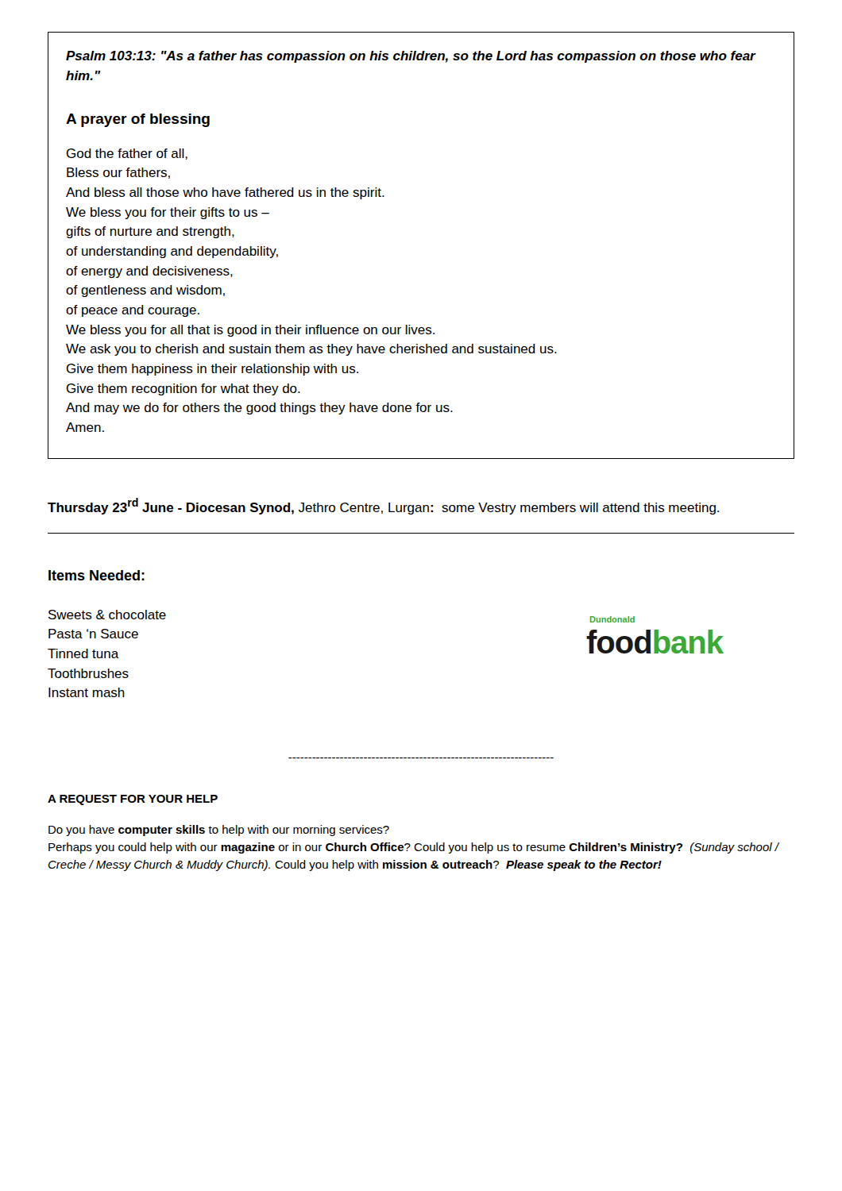Psalm 103:13: "As a father has compassion on his children, so the Lord has compassion on those who fear him."
A prayer of blessing
God the father of all,
Bless our fathers,
And bless all those who have fathered us in the spirit.
We bless you for their gifts to us –
gifts of nurture and strength,
of understanding and dependability,
of energy and decisiveness,
of gentleness and wisdom,
of peace and courage.
We bless you for all that is good in their influence on our lives.
We ask you to cherish and sustain them as they have cherished and sustained us.
Give them happiness in their relationship with us.
Give them recognition for what they do.
And may we do for others the good things they have done for us.
Amen.
Thursday 23rd June - Diocesan Synod, Jethro Centre, Lurgan: some Vestry members will attend this meeting.
Items Needed:
Sweets & chocolate
Pasta ‘n Sauce
Tinned tuna
Toothbrushes
Instant mash
Dundonald
foodbank
-------------------------------------------------------------------
A REQUEST FOR YOUR HELP
Do you have computer skills to help with our morning services?
Perhaps you could help with our magazine or in our Church Office? Could you help us to resume Children’s Ministry? (Sunday school / Creche / Messy Church & Muddy Church). Could you help with mission & outreach? Please speak to the Rector!